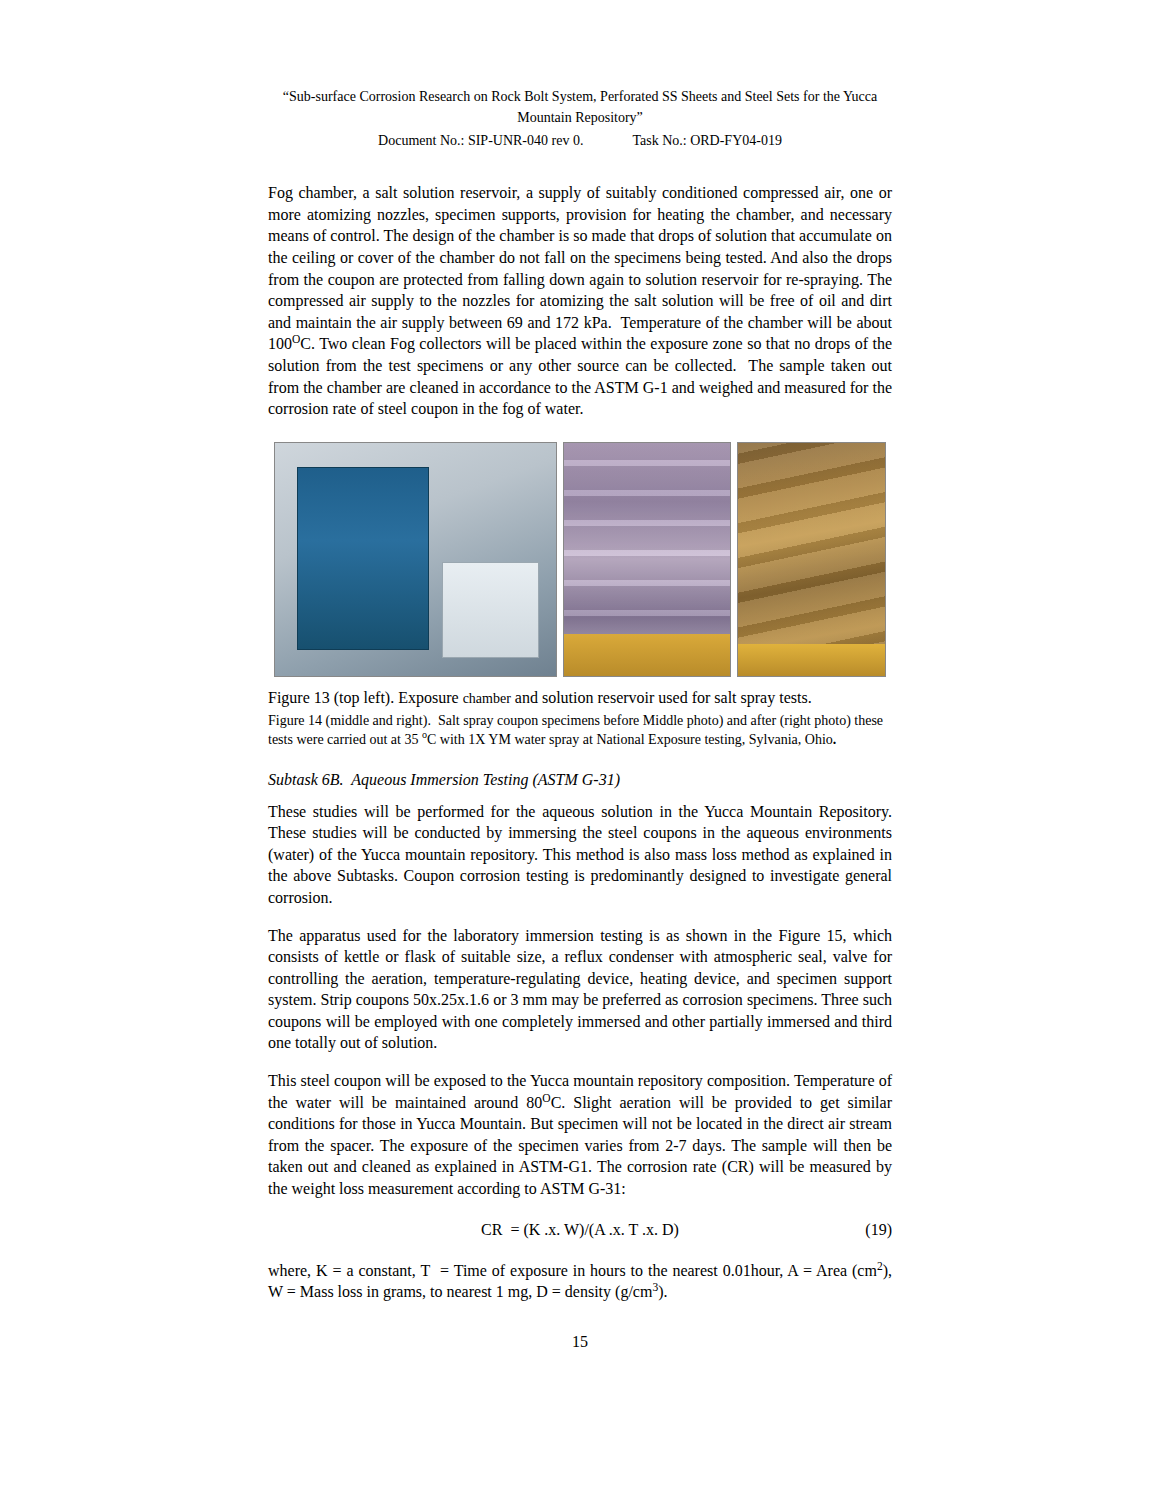“Sub-surface Corrosion Research on Rock Bolt System, Perforated SS Sheets and Steel Sets for the Yucca Mountain Repository”
Document No.: SIP-UNR-040 rev 0.Task No.: ORD-FY04-019
Fog chamber, a salt solution reservoir, a supply of suitably conditioned compressed air, one or more atomizing nozzles, specimen supports, provision for heating the chamber, and necessary means of control. The design of the chamber is so made that drops of solution that accumulate on the ceiling or cover of the chamber do not fall on the specimens being tested. And also the drops from the coupon are protected from falling down again to solution reservoir for re-spraying. The compressed air supply to the nozzles for atomizing the salt solution will be free of oil and dirt and maintain the air supply between 69 and 172 kPa. Temperature of the chamber will be about 100OC. Two clean Fog collectors will be placed within the exposure zone so that no drops of the solution from the test specimens or any other source can be collected. The sample taken out from the chamber are cleaned in accordance to the ASTM G-1 and weighed and measured for the corrosion rate of steel coupon in the fog of water.
Figure 13 (top left). Exposure chamber and solution reservoir used for salt spray tests.
Figure 14 (middle and right). Salt spray coupon specimens before Middle photo) and after (right photo) these tests were carried out at 35 oC with 1X YM water spray at National Exposure testing, Sylvania, Ohio.
Subtask 6B. Aqueous Immersion Testing (ASTM G-31)
These studies will be performed for the aqueous solution in the Yucca Mountain Repository. These studies will be conducted by immersing the steel coupons in the aqueous environments (water) of the Yucca mountain repository. This method is also mass loss method as explained in the above Subtasks. Coupon corrosion testing is predominantly designed to investigate general corrosion.
The apparatus used for the laboratory immersion testing is as shown in the Figure 15, which consists of kettle or flask of suitable size, a reflux condenser with atmospheric seal, valve for controlling the aeration, temperature-regulating device, heating device, and specimen support system. Strip coupons 50x.25x.1.6 or 3 mm may be preferred as corrosion specimens. Three such coupons will be employed with one completely immersed and other partially immersed and third one totally out of solution.
This steel coupon will be exposed to the Yucca mountain repository composition. Temperature of the water will be maintained around 80OC. Slight aeration will be provided to get similar conditions for those in Yucca Mountain. But specimen will not be located in the direct air stream from the spacer. The exposure of the specimen varies from 2-7 days. The sample will then be taken out and cleaned as explained in ASTM-G1. The corrosion rate (CR) will be measured by the weight loss measurement according to ASTM G-31:
CR = (K .x. W)/(A .x. T .x. D) (19)
where, K = a constant, T = Time of exposure in hours to the nearest 0.01hour, A = Area (cm2), W = Mass loss in grams, to nearest 1 mg, D = density (g/cm3).
15